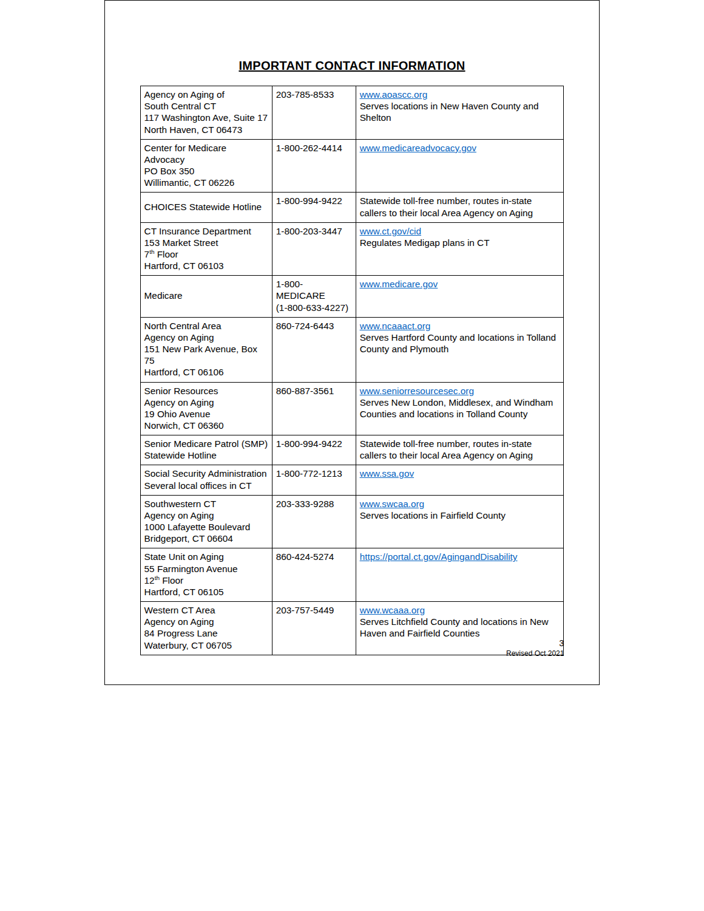IMPORTANT CONTACT INFORMATION
| Agency on Aging of South Central CT 117 Washington Ave, Suite 17 North Haven, CT 06473 | 203-785-8533 | www.aoascc.org Serves locations in New Haven County and Shelton |
| Center for Medicare Advocacy PO Box 350 Willimantic, CT 06226 | 1-800-262-4414 | www.medicareadvocacy.gov |
| CHOICES Statewide Hotline | 1-800-994-9422 | Statewide toll-free number, routes in-state callers to their local Area Agency on Aging |
| CT Insurance Department 153 Market Street 7 th Floor Hartford, CT 06103 | 1-800-203-3447 | www.ct.gov/cid Regulates Medigap plans in CT |
| Medicare | 1-800-MEDICARE (1-800-633-4227) | www.medicare.gov |
| North Central Area Agency on Aging 151 New Park Avenue, Box 75 Hartford, CT 06106 | 860-724-6443 | www.ncaaact.org Serves Hartford County and locations in Tolland County and Plymouth |
| Senior Resources Agency on Aging 19 Ohio Avenue Norwich, CT 06360 | 860-887-3561 | www.seniorresourcesec.org Serves New London, Middlesex, and Windham Counties and locations in Tolland County |
| Senior Medicare Patrol (SMP) Statewide Hotline | 1-800-994-9422 | Statewide toll-free number, routes in-state callers to their local Area Agency on Aging |
| Social Security Administration Several local offices in CT | 1-800-772-1213 | www.ssa.gov |
| Southwestern CT Agency on Aging 1000 Lafayette Boulevard Bridgeport, CT 06604 | 203-333-9288 | www.swcaa.org Serves locations in Fairfield County |
| State Unit on Aging 55 Farmington Avenue 12 th Floor Hartford, CT 06105 | 860-424-5274 | https://portal.ct.gov/AgingandDisability |
| Western CT Area Agency on Aging 84 Progress Lane Waterbury, CT 06705 | 203-757-5449 | www.wcaaa.org Serves Litchfield County and locations in New Haven and Fairfield Counties |
3
Revised Oct 2021